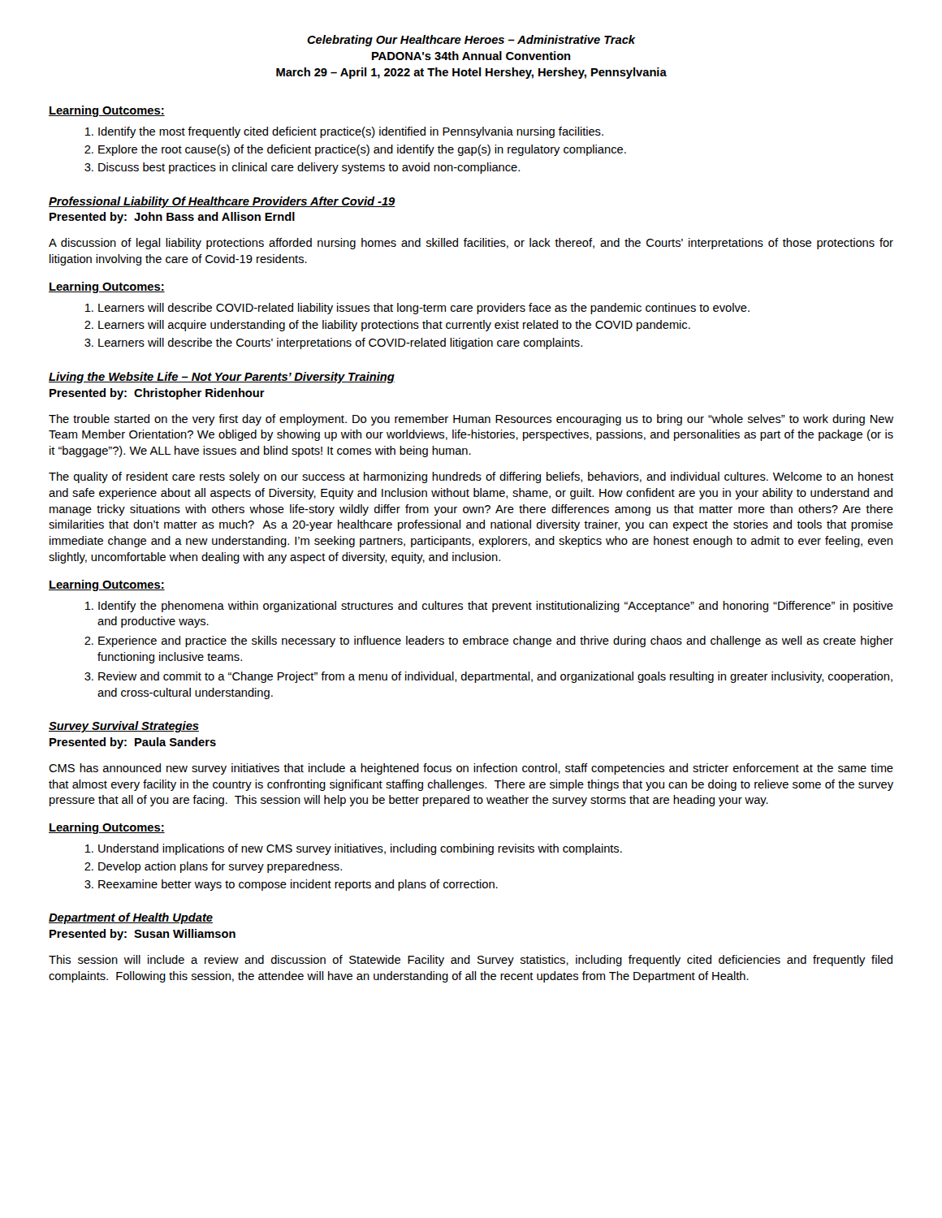Celebrating Our Healthcare Heroes – Administrative Track
PADONA's 34th Annual Convention
March 29 – April 1, 2022 at The Hotel Hershey, Hershey, Pennsylvania
Learning Outcomes:
Identify the most frequently cited deficient practice(s) identified in Pennsylvania nursing facilities.
Explore the root cause(s) of the deficient practice(s) and identify the gap(s) in regulatory compliance.
Discuss best practices in clinical care delivery systems to avoid non-compliance.
Professional Liability Of Healthcare Providers After Covid -19
Presented by: John Bass and Allison Erndl
A discussion of legal liability protections afforded nursing homes and skilled facilities, or lack thereof, and the Courts' interpretations of those protections for litigation involving the care of Covid-19 residents.
Learning Outcomes:
Learners will describe COVID-related liability issues that long-term care providers face as the pandemic continues to evolve.
Learners will acquire understanding of the liability protections that currently exist related to the COVID pandemic.
Learners will describe the Courts' interpretations of COVID-related litigation care complaints.
Living the Website Life – Not Your Parents’ Diversity Training
Presented by: Christopher Ridenhour
The trouble started on the very first day of employment. Do you remember Human Resources encouraging us to bring our “whole selves” to work during New Team Member Orientation? We obliged by showing up with our worldviews, life-histories, perspectives, passions, and personalities as part of the package (or is it “baggage”?). We ALL have issues and blind spots! It comes with being human.
The quality of resident care rests solely on our success at harmonizing hundreds of differing beliefs, behaviors, and individual cultures. Welcome to an honest and safe experience about all aspects of Diversity, Equity and Inclusion without blame, shame, or guilt. How confident are you in your ability to understand and manage tricky situations with others whose life-story wildly differ from your own? Are there differences among us that matter more than others? Are there similarities that don’t matter as much? As a 20-year healthcare professional and national diversity trainer, you can expect the stories and tools that promise immediate change and a new understanding. I’m seeking partners, participants, explorers, and skeptics who are honest enough to admit to ever feeling, even slightly, uncomfortable when dealing with any aspect of diversity, equity, and inclusion.
Learning Outcomes:
Identify the phenomena within organizational structures and cultures that prevent institutionalizing “Acceptance” and honoring “Difference” in positive and productive ways.
Experience and practice the skills necessary to influence leaders to embrace change and thrive during chaos and challenge as well as create higher functioning inclusive teams.
Review and commit to a “Change Project” from a menu of individual, departmental, and organizational goals resulting in greater inclusivity, cooperation, and cross-cultural understanding.
Survey Survival Strategies
Presented by: Paula Sanders
CMS has announced new survey initiatives that include a heightened focus on infection control, staff competencies and stricter enforcement at the same time that almost every facility in the country is confronting significant staffing challenges. There are simple things that you can be doing to relieve some of the survey pressure that all of you are facing. This session will help you be better prepared to weather the survey storms that are heading your way.
Learning Outcomes:
Understand implications of new CMS survey initiatives, including combining revisits with complaints.
Develop action plans for survey preparedness.
Reexamine better ways to compose incident reports and plans of correction.
Department of Health Update
Presented by: Susan Williamson
This session will include a review and discussion of Statewide Facility and Survey statistics, including frequently cited deficiencies and frequently filed complaints. Following this session, the attendee will have an understanding of all the recent updates from The Department of Health.